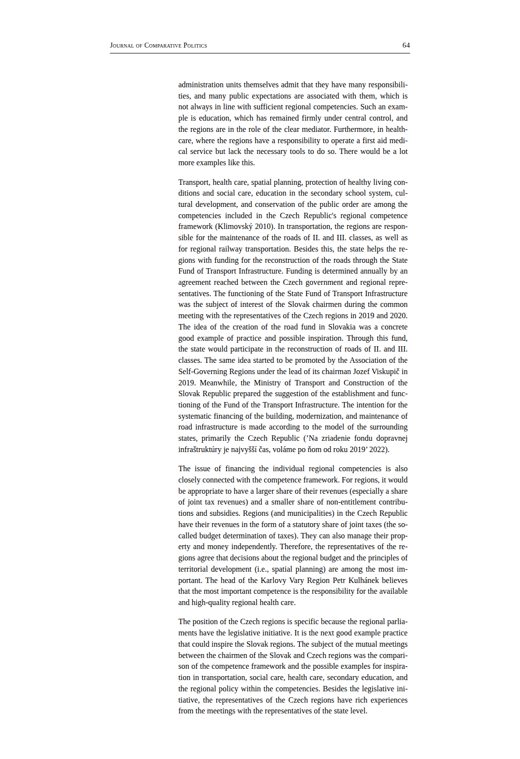Journal of Comparative Politics 64
administration units themselves admit that they have many responsibilities, and many public expectations are associated with them, which is not always in line with sufficient regional competencies. Such an example is education, which has remained firmly under central control, and the regions are in the role of the clear mediator. Furthermore, in healthcare, where the regions have a responsibility to operate a first aid medical service but lack the necessary tools to do so. There would be a lot more examples like this.
Transport, health care, spatial planning, protection of healthy living conditions and social care, education in the secondary school system, cultural development, and conservation of the public order are among the competencies included in the Czech Republic's regional competence framework (Klimovský 2010). In transportation, the regions are responsible for the maintenance of the roads of II. and III. classes, as well as for regional railway transportation. Besides this, the state helps the regions with funding for the reconstruction of the roads through the State Fund of Transport Infrastructure. Funding is determined annually by an agreement reached between the Czech government and regional representatives. The functioning of the State Fund of Transport Infrastructure was the subject of interest of the Slovak chairmen during the common meeting with the representatives of the Czech regions in 2019 and 2020. The idea of the creation of the road fund in Slovakia was a concrete good example of practice and possible inspiration. Through this fund, the state would participate in the reconstruction of roads of II. and III. classes. The same idea started to be promoted by the Association of the Self-Governing Regions under the lead of its chairman Jozef Viskupič in 2019. Meanwhile, the Ministry of Transport and Construction of the Slovak Republic prepared the suggestion of the establishment and functioning of the Fund of the Transport Infrastructure. The intention for the systematic financing of the building, modernization, and maintenance of road infrastructure is made according to the model of the surrounding states, primarily the Czech Republic (’Na zriadenie fondu dopravnej infraštruktúry je najvyšší čas, voláme po ňom od roku 2019’ 2022).
The issue of financing the individual regional competencies is also closely connected with the competence framework. For regions, it would be appropriate to have a larger share of their revenues (especially a share of joint tax revenues) and a smaller share of non-entitlement contributions and subsidies. Regions (and municipalities) in the Czech Republic have their revenues in the form of a statutory share of joint taxes (the so-called budget determination of taxes). They can also manage their property and money independently. Therefore, the representatives of the regions agree that decisions about the regional budget and the principles of territorial development (i.e., spatial planning) are among the most important. The head of the Karlovy Vary Region Petr Kulhánek believes that the most important competence is the responsibility for the available and high-quality regional health care.
The position of the Czech regions is specific because the regional parliaments have the legislative initiative. It is the next good example practice that could inspire the Slovak regions. The subject of the mutual meetings between the chairmen of the Slovak and Czech regions was the comparison of the competence framework and the possible examples for inspiration in transportation, social care, health care, secondary education, and the regional policy within the competencies. Besides the legislative initiative, the representatives of the Czech regions have rich experiences from the meetings with the representatives of the state level.